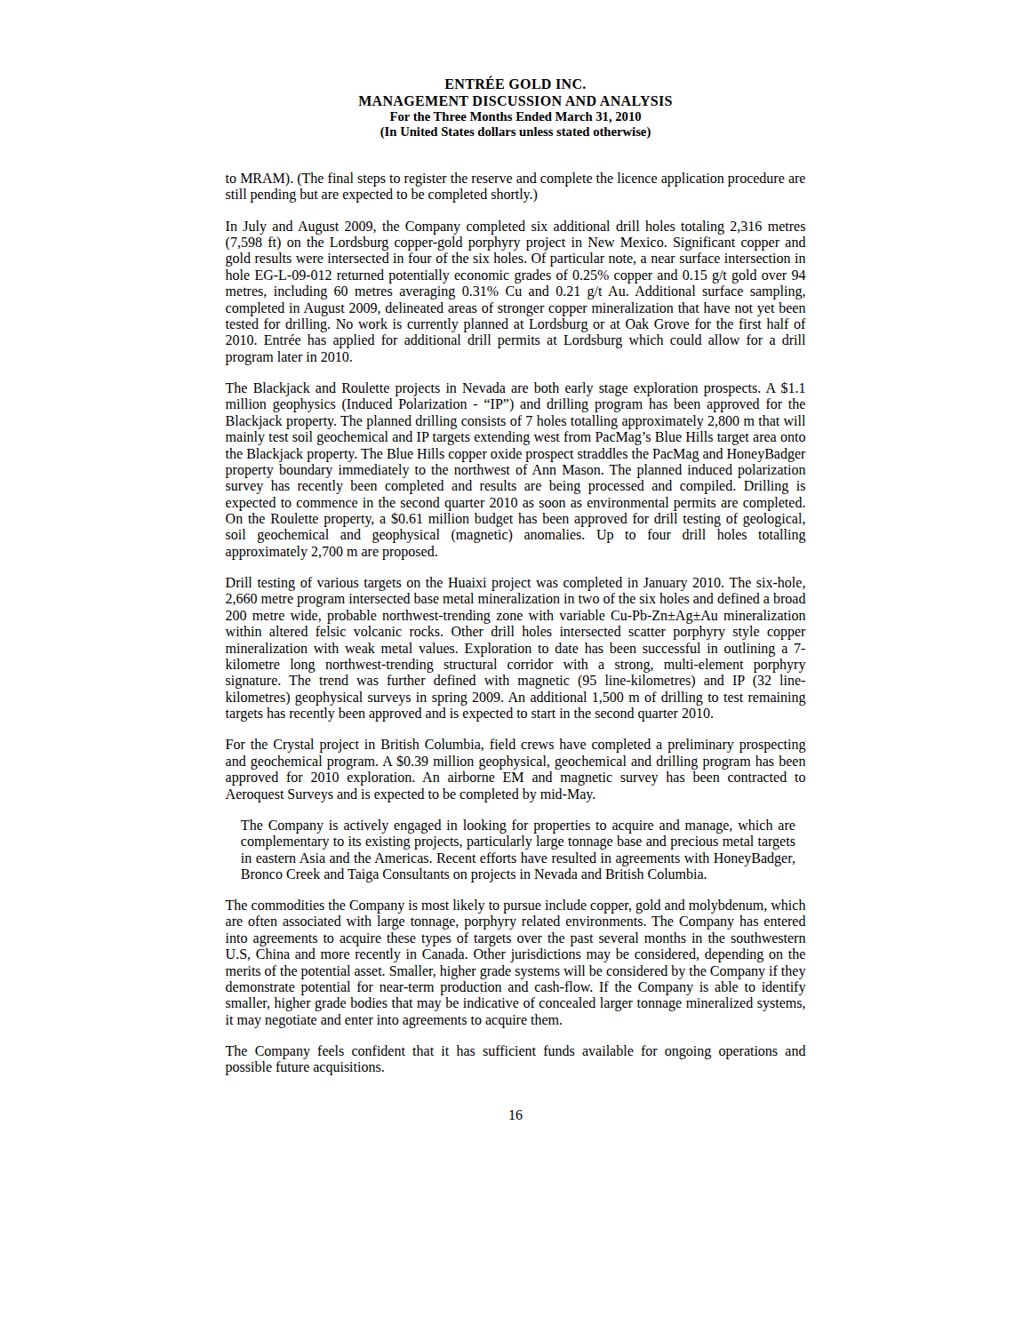ENTRÉE GOLD INC.
MANAGEMENT DISCUSSION AND ANALYSIS
For the Three Months Ended March 31, 2010
(In United States dollars unless stated otherwise)
to MRAM). (The final steps to register the reserve and complete the licence application procedure are still pending but are expected to be completed shortly.)
In July and August 2009, the Company completed six additional drill holes totaling 2,316 metres (7,598 ft) on the Lordsburg copper-gold porphyry project in New Mexico. Significant copper and gold results were intersected in four of the six holes. Of particular note, a near surface intersection in hole EG-L-09-012 returned potentially economic grades of 0.25% copper and 0.15 g/t gold over 94 metres, including 60 metres averaging 0.31% Cu and 0.21 g/t Au. Additional surface sampling, completed in August 2009, delineated areas of stronger copper mineralization that have not yet been tested for drilling. No work is currently planned at Lordsburg or at Oak Grove for the first half of 2010. Entrée has applied for additional drill permits at Lordsburg which could allow for a drill program later in 2010.
The Blackjack and Roulette projects in Nevada are both early stage exploration prospects. A $1.1 million geophysics (Induced Polarization - “IP”) and drilling program has been approved for the Blackjack property. The planned drilling consists of 7 holes totalling approximately 2,800 m that will mainly test soil geochemical and IP targets extending west from PacMag’s Blue Hills target area onto the Blackjack property. The Blue Hills copper oxide prospect straddles the PacMag and HoneyBadger property boundary immediately to the northwest of Ann Mason. The planned induced polarization survey has recently been completed and results are being processed and compiled. Drilling is expected to commence in the second quarter 2010 as soon as environmental permits are completed. On the Roulette property, a $0.61 million budget has been approved for drill testing of geological, soil geochemical and geophysical (magnetic) anomalies. Up to four drill holes totalling approximately 2,700 m are proposed.
Drill testing of various targets on the Huaixi project was completed in January 2010. The six-hole, 2,660 metre program intersected base metal mineralization in two of the six holes and defined a broad 200 metre wide, probable northwest-trending zone with variable Cu-Pb-Zn±Ag±Au mineralization within altered felsic volcanic rocks. Other drill holes intersected scatter porphyry style copper mineralization with weak metal values. Exploration to date has been successful in outlining a 7-kilometre long northwest-trending structural corridor with a strong, multi-element porphyry signature. The trend was further defined with magnetic (95 line-kilometres) and IP (32 line-kilometres) geophysical surveys in spring 2009. An additional 1,500 m of drilling to test remaining targets has recently been approved and is expected to start in the second quarter 2010.
For the Crystal project in British Columbia, field crews have completed a preliminary prospecting and geochemical program. A $0.39 million geophysical, geochemical and drilling program has been approved for 2010 exploration. An airborne EM and magnetic survey has been contracted to Aeroquest Surveys and is expected to be completed by mid-May.
The Company is actively engaged in looking for properties to acquire and manage, which are complementary to its existing projects, particularly large tonnage base and precious metal targets in eastern Asia and the Americas. Recent efforts have resulted in agreements with HoneyBadger, Bronco Creek and Taiga Consultants on projects in Nevada and British Columbia.
The commodities the Company is most likely to pursue include copper, gold and molybdenum, which are often associated with large tonnage, porphyry related environments. The Company has entered into agreements to acquire these types of targets over the past several months in the southwestern U.S, China and more recently in Canada. Other jurisdictions may be considered, depending on the merits of the potential asset. Smaller, higher grade systems will be considered by the Company if they demonstrate potential for near-term production and cash-flow. If the Company is able to identify smaller, higher grade bodies that may be indicative of concealed larger tonnage mineralized systems, it may negotiate and enter into agreements to acquire them.
The Company feels confident that it has sufficient funds available for ongoing operations and possible future acquisitions.
16